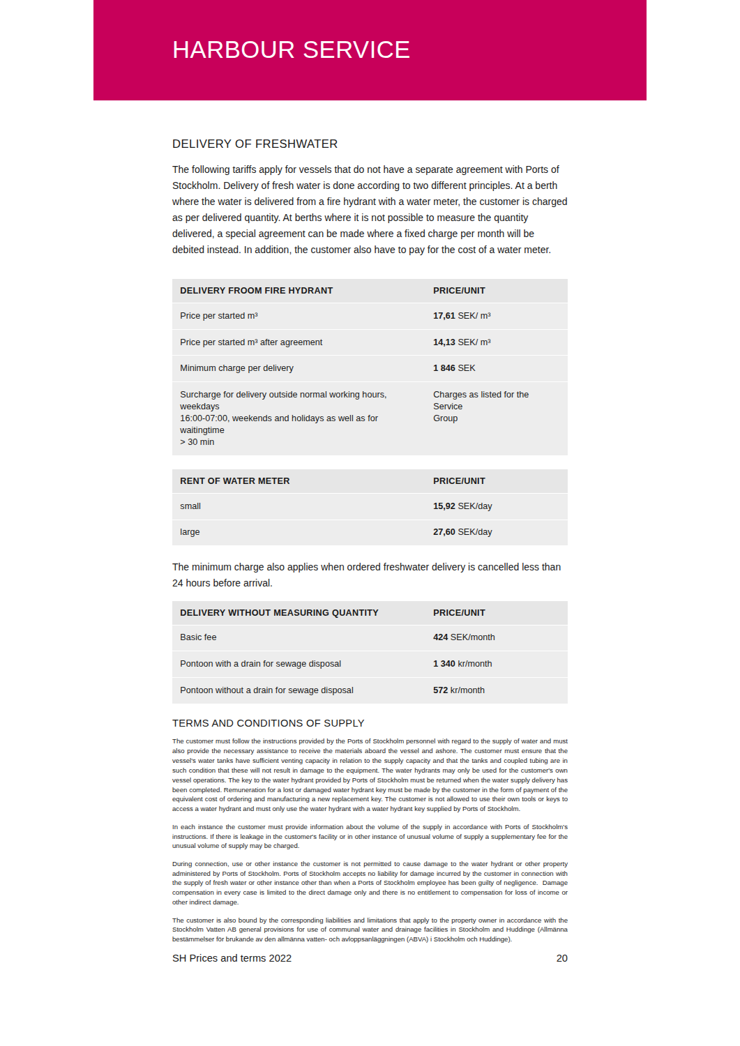HARBOUR SERVICE
DELIVERY OF FRESHWATER
The following tariffs apply for vessels that do not have a separate agreement with Ports of Stockholm. Delivery of fresh water is done according to two different principles. At a berth where the water is delivered from a fire hydrant with a water meter, the customer is charged as per delivered quantity. At berths where it is not possible to measure the quantity delivered, a special agreement can be made where a fixed charge per month will be debited instead. In addition, the customer also have to pay for the cost of a water meter.
| DELIVERY FROOM FIRE HYDRANT | PRICE/UNIT |
| --- | --- |
| Price per started m³ | 17,61 SEK/ m³ |
| Price per started m³ after agreement | 14,13 SEK/ m³ |
| Minimum charge per delivery | 1 846 SEK |
| Surcharge for delivery outside normal working hours, weekdays 16:00-07:00, weekends and holidays as well as for waitingtime > 30 min | Charges as listed for the Service Group |
| RENT OF WATER METER | PRICE/UNIT |
| --- | --- |
| small | 15,92 SEK/day |
| large | 27,60 SEK/day |
The minimum charge also applies when ordered freshwater delivery is cancelled less than 24 hours before arrival.
| DELIVERY WITHOUT MEASURING QUANTITY | PRICE/UNIT |
| --- | --- |
| Basic fee | 424 SEK/month |
| Pontoon with a drain for sewage disposal | 1 340 kr/month |
| Pontoon without a drain for sewage disposal | 572 kr/month |
TERMS AND CONDITIONS OF SUPPLY
The customer must follow the instructions provided by the Ports of Stockholm personnel with regard to the supply of water and must also provide the necessary assistance to receive the materials aboard the vessel and ashore. The customer must ensure that the vessel's water tanks have sufficient venting capacity in relation to the supply capacity and that the tanks and coupled tubing are in such condition that these will not result in damage to the equipment. The water hydrants may only be used for the customer's own vessel operations. The key to the water hydrant provided by Ports of Stockholm must be returned when the water supply delivery has been completed. Remuneration for a lost or damaged water hydrant key must be made by the customer in the form of payment of the equivalent cost of ordering and manufacturing a new replacement key. The customer is not allowed to use their own tools or keys to access a water hydrant and must only use the water hydrant with a water hydrant key supplied by Ports of Stockholm.
In each instance the customer must provide information about the volume of the supply in accordance with Ports of Stockholm's instructions. If there is leakage in the customer's facility or in other instance of unusual volume of supply a supplementary fee for the unusual volume of supply may be charged.
During connection, use or other instance the customer is not permitted to cause damage to the water hydrant or other property administered by Ports of Stockholm. Ports of Stockholm accepts no liability for damage incurred by the customer in connection with the supply of fresh water or other instance other than when a Ports of Stockholm employee has been guilty of negligence. Damage compensation in every case is limited to the direct damage only and there is no entitlement to compensation for loss of income or other indirect damage.
The customer is also bound by the corresponding liabilities and limitations that apply to the property owner in accordance with the Stockholm Vatten AB general provisions for use of communal water and drainage facilities in Stockholm and Huddinge (Allmänna bestämmelser för brukande av den allmänna vatten- och avloppsanläggningen (ABVA) i Stockholm och Huddinge).
SH Prices and terms 2022 20